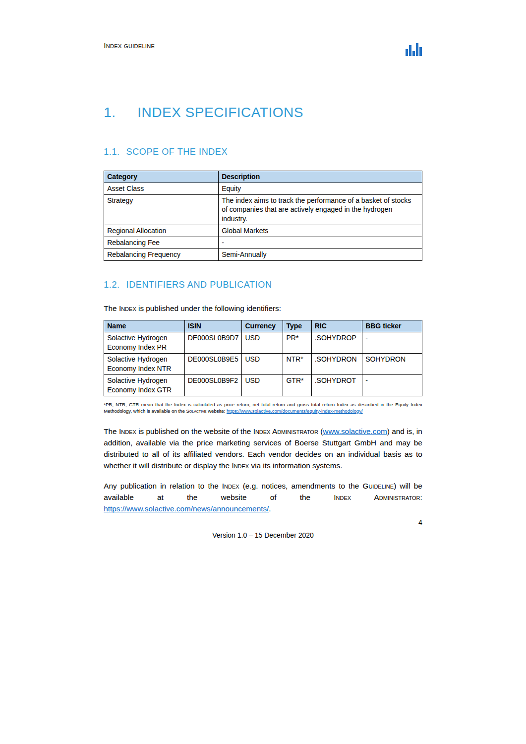INDEX GUIDELINE
1. INDEX SPECIFICATIONS
1.1. SCOPE OF THE INDEX
| Category | Description |
| --- | --- |
| Asset Class | Equity |
| Strategy | The index aims to track the performance of a basket of stocks of companies that are actively engaged in the hydrogen industry. |
| Regional Allocation | Global Markets |
| Rebalancing Fee | - |
| Rebalancing Frequency | Semi-Annually |
1.2. IDENTIFIERS AND PUBLICATION
The Index is published under the following identifiers:
| Name | ISIN | Currency | Type | RIC | BBG ticker |
| --- | --- | --- | --- | --- | --- |
| Solactive Hydrogen Economy Index PR | DE000SL0B9D7 | USD | PR* | .SOHYDROP | - |
| Solactive Hydrogen Economy Index NTR | DE000SL0B9E5 | USD | NTR* | .SOHYDRON | SOHYDRON |
| Solactive Hydrogen Economy Index GTR | DE000SL0B9F2 | USD | GTR* | .SOHYDROT | - |
*PR, NTR, GTR mean that the Index is calculated as price return, net total return and gross total return Index as described in the Equity Index Methodology, which is available on the Solactive website: https://www.solactive.com/documents/equity-index-methodology/
The Index is published on the website of the Index Administrator (www.solactive.com) and is, in addition, available via the price marketing services of Boerse Stuttgart GmbH and may be distributed to all of its affiliated vendors. Each vendor decides on an individual basis as to whether it will distribute or display the Index via its information systems.
Any publication in relation to the Index (e.g. notices, amendments to the Guideline) will be available at the website of the Index Administrator: https://www.solactive.com/news/announcements/.
4
Version 1.0 – 15 December 2020